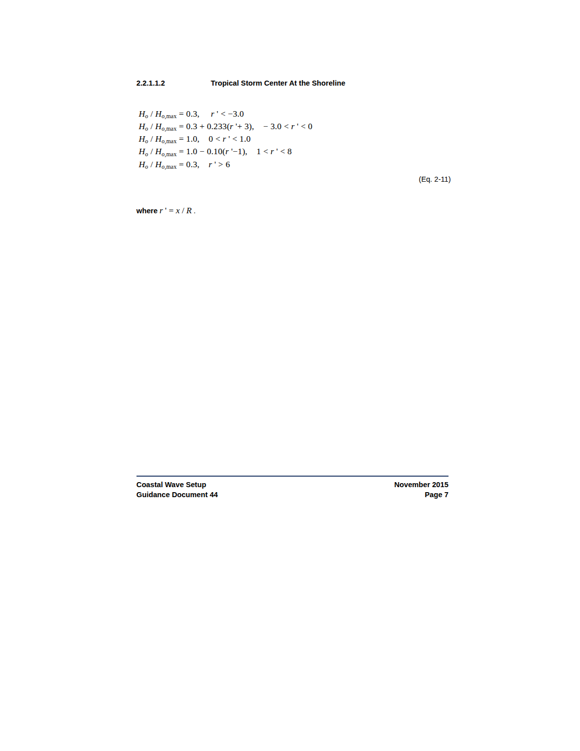2.2.1.1.2 Tropical Storm Center At the Shoreline
Ho / Ho,max = 0.3, r ' < −3.0
Ho / Ho,max = 0.3 + 0.233(r '+ 3), − 3.0 < r ' < 0
Ho / Ho,max = 1.0, 0 < r ' < 1.0
Ho / Ho,max = 1.0 − 0.10(r '−1), 1 < r ' < 8
Ho / Ho,max = 0.3, r ' > 6
(Eq. 2-11)
wherer ' = x / R.
Coastal Wave Setup Guidance Document 44
November 2015 Page 7